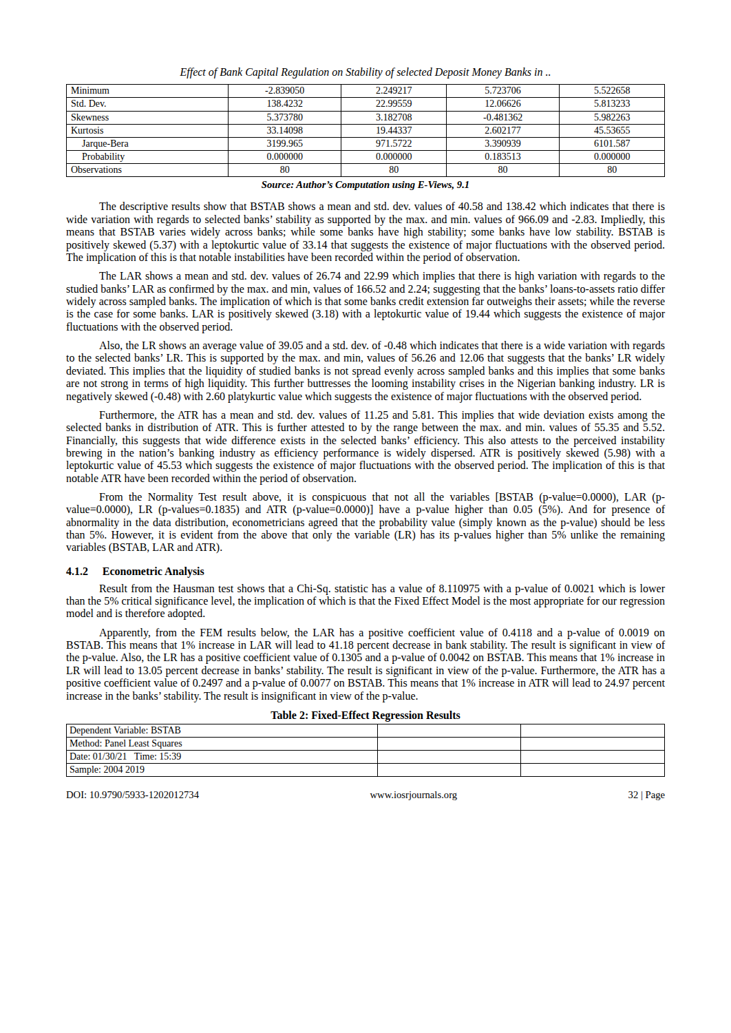Effect of Bank Capital Regulation on Stability of selected Deposit Money Banks in ..
| Minimum | -2.839050 | 2.249217 | 5.723706 | 5.522658 |
| Std. Dev. | 138.4232 | 22.99559 | 12.06626 | 5.813233 |
| Skewness | 5.373780 | 3.182708 | -0.481362 | 5.982263 |
| Kurtosis | 33.14098 | 19.44337 | 2.602177 | 45.53655 |
| Jarque-Bera | 3199.965 | 971.5722 | 3.390939 | 6101.587 |
| Probability | 0.000000 | 0.000000 | 0.183513 | 0.000000 |
| Observations | 80 | 80 | 80 | 80 |
Source: Author’s Computation using E-Views, 9.1
The descriptive results show that BSTAB shows a mean and std. dev. values of 40.58 and 138.42 which indicates that there is wide variation with regards to selected banks’ stability as supported by the max. and min. values of 966.09 and -2.83. Impliedly, this means that BSTAB varies widely across banks; while some banks have high stability; some banks have low stability. BSTAB is positively skewed (5.37) with a leptokurtic value of 33.14 that suggests the existence of major fluctuations with the observed period. The implication of this is that notable instabilities have been recorded within the period of observation.
The LAR shows a mean and std. dev. values of 26.74 and 22.99 which implies that there is high variation with regards to the studied banks’ LAR as confirmed by the max. and min, values of 166.52 and 2.24; suggesting that the banks’ loans-to-assets ratio differ widely across sampled banks. The implication of which is that some banks credit extension far outweighs their assets; while the reverse is the case for some banks. LAR is positively skewed (3.18) with a leptokurtic value of 19.44 which suggests the existence of major fluctuations with the observed period.
Also, the LR shows an average value of 39.05 and a std. dev. of -0.48 which indicates that there is a wide variation with regards to the selected banks’ LR. This is supported by the max. and min, values of 56.26 and 12.06 that suggests that the banks’ LR widely deviated. This implies that the liquidity of studied banks is not spread evenly across sampled banks and this implies that some banks are not strong in terms of high liquidity. This further buttresses the looming instability crises in the Nigerian banking industry. LR is negatively skewed (-0.48) with 2.60 platykurtic value which suggests the existence of major fluctuations with the observed period.
Furthermore, the ATR has a mean and std. dev. values of 11.25 and 5.81. This implies that wide deviation exists among the selected banks in distribution of ATR. This is further attested to by the range between the max. and min. values of 55.35 and 5.52. Financially, this suggests that wide difference exists in the selected banks’ efficiency. This also attests to the perceived instability brewing in the nation’s banking industry as efficiency performance is widely dispersed. ATR is positively skewed (5.98) with a leptokurtic value of 45.53 which suggests the existence of major fluctuations with the observed period. The implication of this is that notable ATR have been recorded within the period of observation.
From the Normality Test result above, it is conspicuous that not all the variables [BSTAB (p-value=0.0000), LAR (p-value=0.0000), LR (p-values=0.1835) and ATR (p-value=0.0000)] have a p-value higher than 0.05 (5%). And for presence of abnormality in the data distribution, econometricians agreed that the probability value (simply known as the p-value) should be less than 5%. However, it is evident from the above that only the variable (LR) has its p-values higher than 5% unlike the remaining variables (BSTAB, LAR and ATR).
4.1.2 Econometric Analysis
Result from the Hausman test shows that a Chi-Sq. statistic has a value of 8.110975 with a p-value of 0.0021 which is lower than the 5% critical significance level, the implication of which is that the Fixed Effect Model is the most appropriate for our regression model and is therefore adopted.
Apparently, from the FEM results below, the LAR has a positive coefficient value of 0.4118 and a p-value of 0.0019 on BSTAB. This means that 1% increase in LAR will lead to 41.18 percent decrease in bank stability. The result is significant in view of the p-value. Also, the LR has a positive coefficient value of 0.1305 and a p-value of 0.0042 on BSTAB. This means that 1% increase in LR will lead to 13.05 percent decrease in banks’ stability. The result is significant in view of the p-value. Furthermore, the ATR has a positive coefficient value of 0.2497 and a p-value of 0.0077 on BSTAB. This means that 1% increase in ATR will lead to 24.97 percent increase in the banks’ stability. The result is insignificant in view of the p-value.
Table 2: Fixed-Effect Regression Results
| Dependent Variable: BSTAB | | |
| Method: Panel Least Squares | | |
| Date: 01/30/21 Time: 15:39 | | |
| Sample: 2004 2019 | | |
DOI: 10.9790/5933-1202012734
www.iosrjournals.org
32 | Page